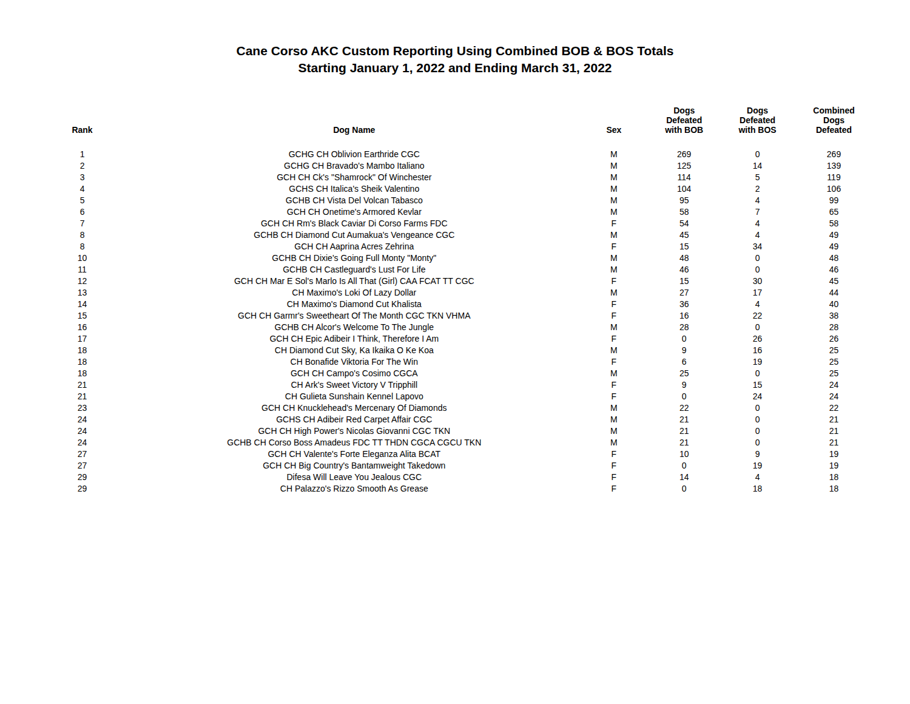Cane Corso AKC Custom Reporting Using Combined BOB & BOS Totals
Starting January 1, 2022 and Ending March 31, 2022
| Rank | Dog Name | Sex | Dogs Defeated with BOB | Dogs Defeated with BOS | Combined Dogs Defeated |
| --- | --- | --- | --- | --- | --- |
| 1 | GCHG CH Oblivion Earthride CGC | M | 269 | 0 | 269 |
| 2 | GCHG CH Bravado's Mambo Italiano | M | 125 | 14 | 139 |
| 3 | GCH CH Ck's "Shamrock" Of Winchester | M | 114 | 5 | 119 |
| 4 | GCHS CH Italica's Sheik Valentino | M | 104 | 2 | 106 |
| 5 | GCHB CH Vista Del Volcan Tabasco | M | 95 | 4 | 99 |
| 6 | GCH CH Onetime's Armored Kevlar | M | 58 | 7 | 65 |
| 7 | GCH CH Rm's Black Caviar Di Corso Farms FDC | F | 54 | 4 | 58 |
| 8 | GCHB CH Diamond Cut Aumakua's Vengeance CGC | M | 45 | 4 | 49 |
| 8 | GCH CH Aaprina Acres Zehrina | F | 15 | 34 | 49 |
| 10 | GCHB CH Dixie's Going Full Monty "Monty" | M | 48 | 0 | 48 |
| 11 | GCHB CH Castleguard's Lust For Life | M | 46 | 0 | 46 |
| 12 | GCH CH Mar E Sol's Marlo Is All That (Girl) CAA FCAT TT CGC | F | 15 | 30 | 45 |
| 13 | CH Maximo's Loki Of Lazy Dollar | M | 27 | 17 | 44 |
| 14 | CH Maximo's Diamond Cut Khalista | F | 36 | 4 | 40 |
| 15 | GCH CH Garmr's Sweetheart Of The Month CGC TKN VHMA | F | 16 | 22 | 38 |
| 16 | GCHB CH Alcor's Welcome To The Jungle | M | 28 | 0 | 28 |
| 17 | GCH CH Epic Adibeir I Think, Therefore I Am | F | 0 | 26 | 26 |
| 18 | CH Diamond Cut Sky, Ka Ikaika O Ke Koa | M | 9 | 16 | 25 |
| 18 | CH Bonafide Viktoria For The Win | F | 6 | 19 | 25 |
| 18 | GCH CH Campo's Cosimo CGCA | M | 25 | 0 | 25 |
| 21 | CH Ark's Sweet Victory V Tripphill | F | 9 | 15 | 24 |
| 21 | CH Gulieta Sunshain Kennel Lapovo | F | 0 | 24 | 24 |
| 23 | GCH CH Knucklehead's Mercenary Of Diamonds | M | 22 | 0 | 22 |
| 24 | GCHS CH Adibeir Red Carpet Affair CGC | M | 21 | 0 | 21 |
| 24 | GCH CH High Power's Nicolas Giovanni CGC TKN | M | 21 | 0 | 21 |
| 24 | GCHB CH Corso Boss Amadeus FDC TT THDN CGCA CGCU TKN | M | 21 | 0 | 21 |
| 27 | GCH CH Valente's Forte Eleganza Alita BCAT | F | 10 | 9 | 19 |
| 27 | GCH CH Big Country's Bantamweight Takedown | F | 0 | 19 | 19 |
| 29 | Difesa Will Leave You Jealous CGC | F | 14 | 4 | 18 |
| 29 | CH Palazzo's Rizzo Smooth As Grease | F | 0 | 18 | 18 |